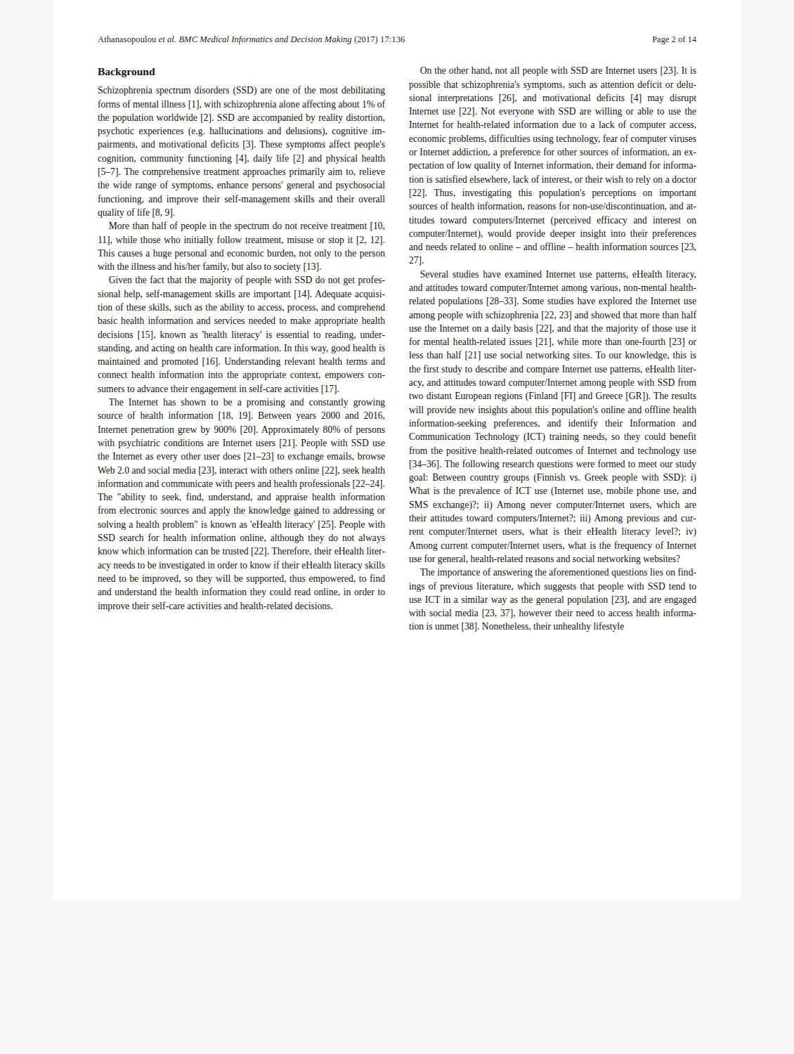Athanasopoulou et al. BMC Medical Informatics and Decision Making (2017) 17:136
Page 2 of 14
Background
Schizophrenia spectrum disorders (SSD) are one of the most debilitating forms of mental illness [1], with schizophrenia alone affecting about 1% of the population worldwide [2]. SSD are accompanied by reality distortion, psychotic experiences (e.g. hallucinations and delusions), cognitive impairments, and motivational deficits [3]. These symptoms affect people's cognition, community functioning [4], daily life [2] and physical health [5–7]. The comprehensive treatment approaches primarily aim to, relieve the wide range of symptoms, enhance persons' general and psychosocial functioning, and improve their self-management skills and their overall quality of life [8, 9].
More than half of people in the spectrum do not receive treatment [10, 11], while those who initially follow treatment, misuse or stop it [2, 12]. This causes a huge personal and economic burden, not only to the person with the illness and his/her family, but also to society [13].
Given the fact that the majority of people with SSD do not get professional help, self-management skills are important [14]. Adequate acquisition of these skills, such as the ability to access, process, and comprehend basic health information and services needed to make appropriate health decisions [15], known as 'health literacy' is essential to reading, understanding, and acting on health care information. In this way, good health is maintained and promoted [16]. Understanding relevant health terms and connect health information into the appropriate context, empowers consumers to advance their engagement in self-care activities [17].
The Internet has shown to be a promising and constantly growing source of health information [18, 19]. Between years 2000 and 2016, Internet penetration grew by 900% [20]. Approximately 80% of persons with psychiatric conditions are Internet users [21]. People with SSD use the Internet as every other user does [21–23] to exchange emails, browse Web 2.0 and social media [23], interact with others online [22], seek health information and communicate with peers and health professionals [22–24]. The "ability to seek, find, understand, and appraise health information from electronic sources and apply the knowledge gained to addressing or solving a health problem" is known as 'eHealth literacy' [25]. People with SSD search for health information online, although they do not always know which information can be trusted [22]. Therefore, their eHealth literacy needs to be investigated in order to know if their eHealth literacy skills need to be improved, so they will be supported, thus empowered, to find and understand the health information they could read online, in order to improve their self-care activities and health-related decisions.
On the other hand, not all people with SSD are Internet users [23]. It is possible that schizophrenia's symptoms, such as attention deficit or delusional interpretations [26], and motivational deficits [4] may disrupt Internet use [22]. Not everyone with SSD are willing or able to use the Internet for health-related information due to a lack of computer access, economic problems, difficulties using technology, fear of computer viruses or Internet addiction, a preference for other sources of information, an expectation of low quality of Internet information, their demand for information is satisfied elsewhere, lack of interest, or their wish to rely on a doctor [22]. Thus, investigating this population's perceptions on important sources of health information, reasons for non-use/discontinuation, and attitudes toward computers/Internet (perceived efficacy and interest on computer/Internet), would provide deeper insight into their preferences and needs related to online – and offline – health information sources [23, 27].
Several studies have examined Internet use patterns, eHealth literacy, and attitudes toward computer/Internet among various, non-mental health-related populations [28–33]. Some studies have explored the Internet use among people with schizophrenia [22, 23] and showed that more than half use the Internet on a daily basis [22], and that the majority of those use it for mental health-related issues [21], while more than one-fourth [23] or less than half [21] use social networking sites. To our knowledge, this is the first study to describe and compare Internet use patterns, eHealth literacy, and attitudes toward computer/Internet among people with SSD from two distant European regions (Finland [FI] and Greece [GR]). The results will provide new insights about this population's online and offline health information-seeking preferences, and identify their Information and Communication Technology (ICT) training needs, so they could benefit from the positive health-related outcomes of Internet and technology use [34–36]. The following research questions were formed to meet our study goal: Between country groups (Finnish vs. Greek people with SSD): i) What is the prevalence of ICT use (Internet use, mobile phone use, and SMS exchange)?; ii) Among never computer/Internet users, which are their attitudes toward computers/Internet?; iii) Among previous and current computer/Internet users, what is their eHealth literacy level?; iv) Among current computer/Internet users, what is the frequency of Internet use for general, health-related reasons and social networking websites?
The importance of answering the aforementioned questions lies on findings of previous literature, which suggests that people with SSD tend to use ICT in a similar way as the general population [23], and are engaged with social media [23, 37], however their need to access health information is unmet [38]. Nonetheless, their unhealthy lifestyle